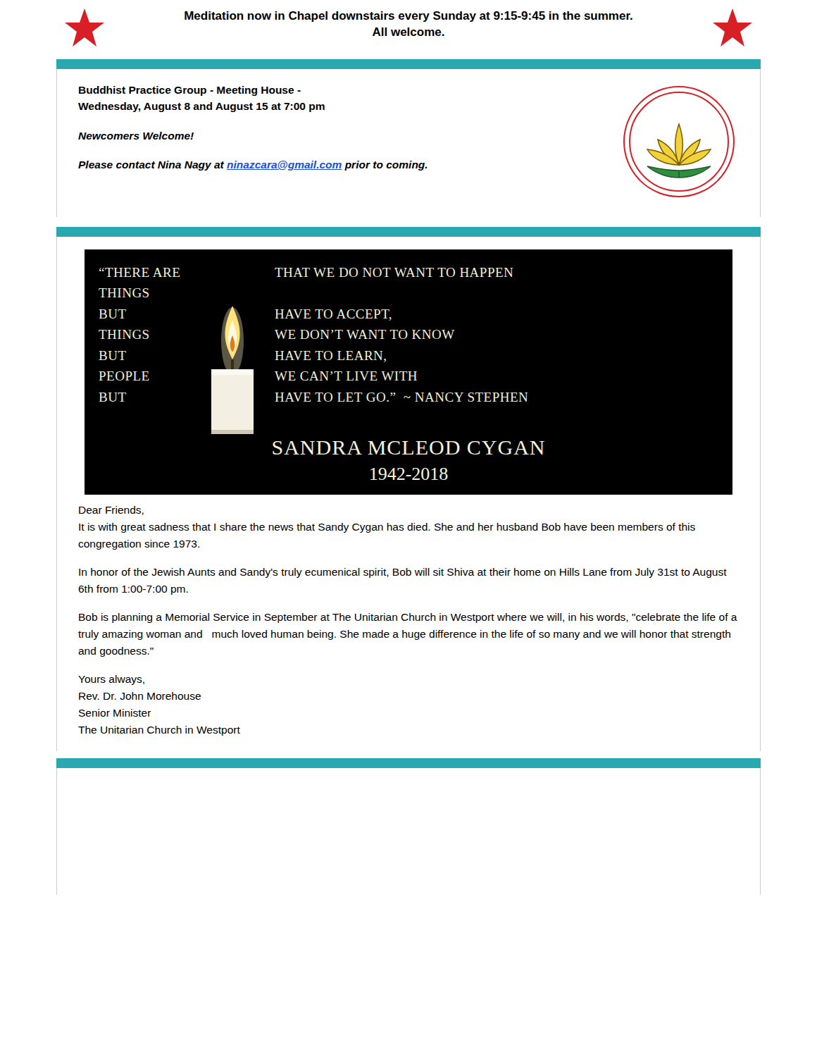Meditation now in Chapel downstairs every Sunday at 9:15-9:45 in the summer.
All welcome.
Buddhist Practice Group - Meeting House -
Wednesday, August 8 and August 15 at 7:00 pm
Newcomers Welcome!
Please contact Nina Nagy at ninazcara@gmail.com prior to coming.
“There are things
that we do not want to happen
but
have to accept,
things
we don’t want to know
but
have to learn,
people
we can’t live with
but
have to let go.” ~ Nancy Stephen
Sandra McLeod Cygan
1942-2018
Dear Friends,
It is with great sadness that I share the news that Sandy Cygan has died. She and her husband Bob have been members of this congregation since 1973.
In honor of the Jewish Aunts and Sandy's truly ecumenical spirit, Bob will sit Shiva at their home on Hills Lane from July 31st to August 6th from 1:00-7:00 pm.
Bob is planning a Memorial Service in September at The Unitarian Church in Westport where we will, in his words, "celebrate the life of a truly amazing woman and much loved human being. She made a huge difference in the life of so many and we will honor that strength and goodness."
Yours always,
Rev. Dr. John Morehouse
Senior Minister
The Unitarian Church in Westport